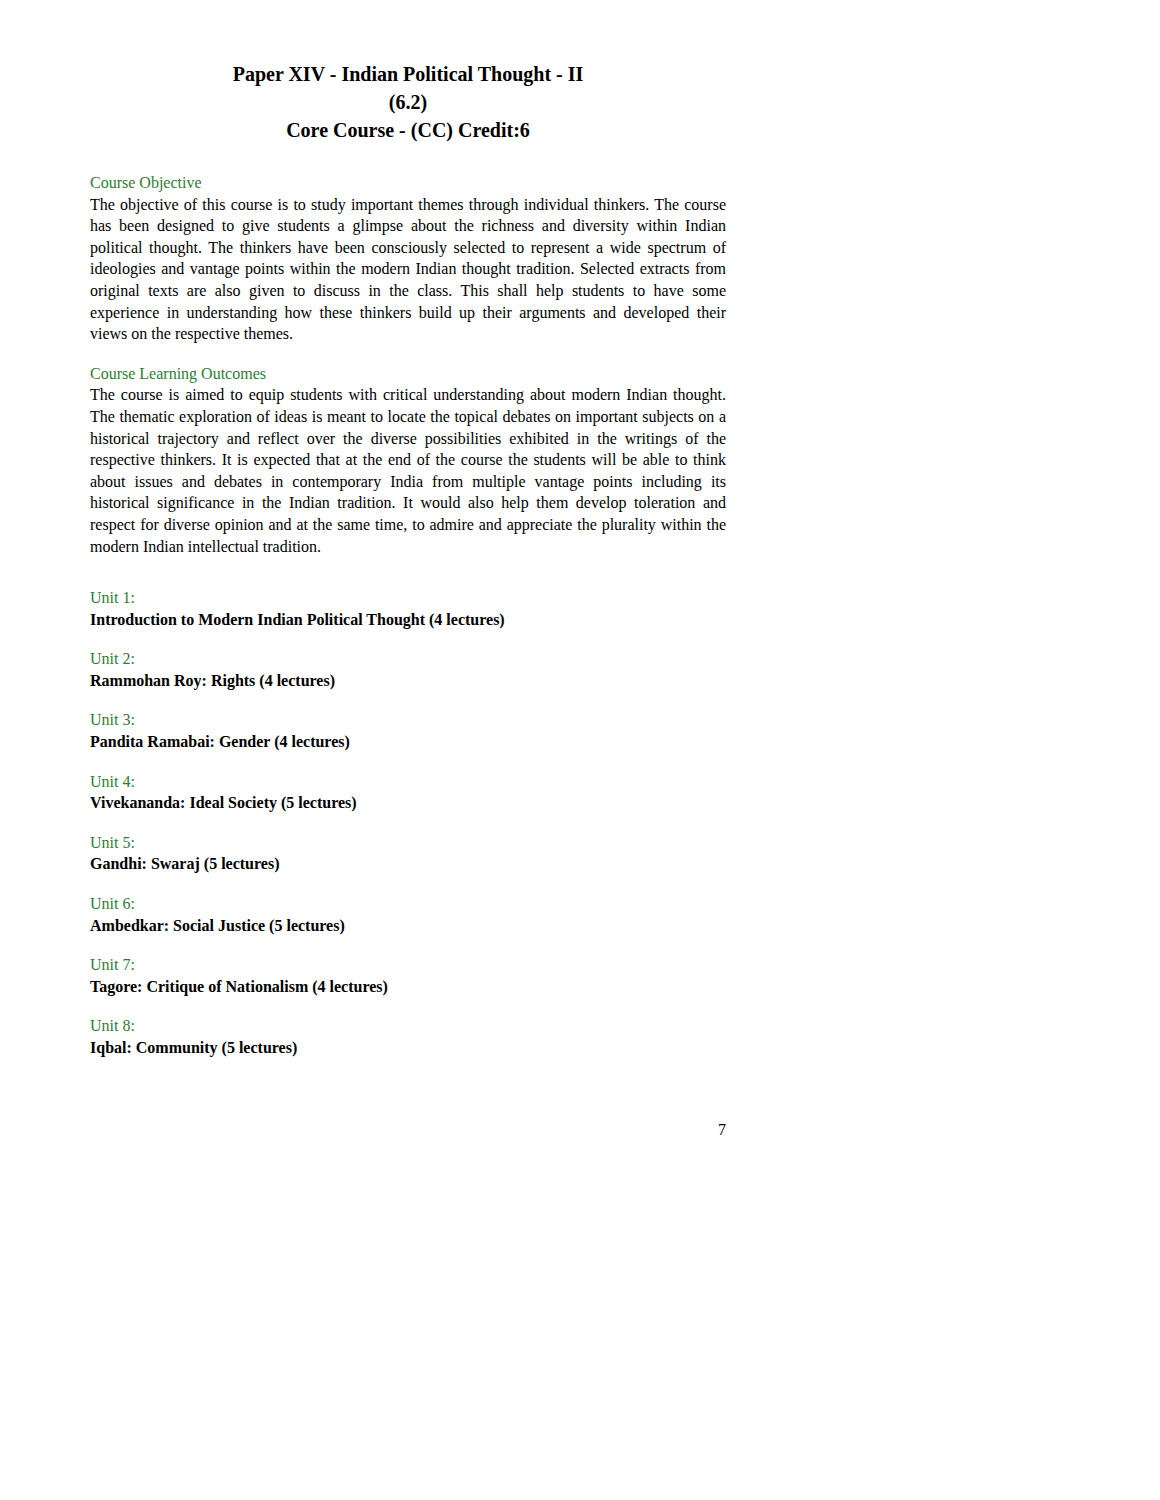Paper XIV - Indian Political Thought - II (6.2) Core Course - (CC) Credit:6
Course Objective
The objective of this course is to study important themes through individual thinkers. The course has been designed to give students a glimpse about the richness and diversity within Indian political thought. The thinkers have been consciously selected to represent a wide spectrum of ideologies and vantage points within the modern Indian thought tradition. Selected extracts from original texts are also given to discuss in the class. This shall help students to have some experience in understanding how these thinkers build up their arguments and developed their views on the respective themes.
Course Learning Outcomes
The course is aimed to equip students with critical understanding about modern Indian thought. The thematic exploration of ideas is meant to locate the topical debates on important subjects on a historical trajectory and reflect over the diverse possibilities exhibited in the writings of the respective thinkers. It is expected that at the end of the course the students will be able to think about issues and debates in contemporary India from multiple vantage points including its historical significance in the Indian tradition. It would also help them develop toleration and respect for diverse opinion and at the same time, to admire and appreciate the plurality within the modern Indian intellectual tradition.
Unit 1:
Introduction to Modern Indian Political Thought (4 lectures)
Unit 2:
Rammohan Roy: Rights (4 lectures)
Unit 3:
Pandita Ramabai: Gender (4 lectures)
Unit 4:
Vivekananda: Ideal Society (5 lectures)
Unit 5:
Gandhi: Swaraj (5 lectures)
Unit 6:
Ambedkar: Social Justice (5 lectures)
Unit 7:
Tagore: Critique of Nationalism (4 lectures)
Unit 8:
Iqbal: Community (5 lectures)
7